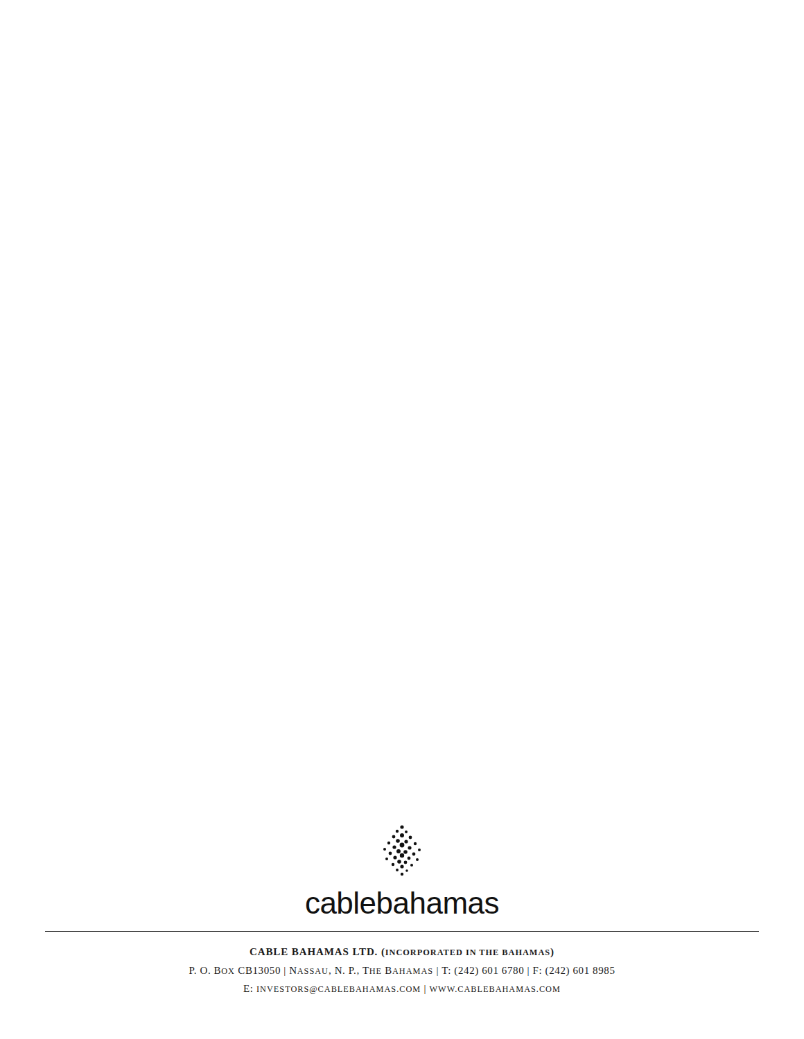cablebahamas
CABLE BAHAMAS LTD. (INCORPORATED IN THE BAHAMAS)
P. O. BOX CB13050 | NASSAU, N. P., THE BAHAMAS | T: (242) 601 6780 | F: (242) 601 8985
E: INVESTORS@CABLEBAHAMAS.COM | WWW.CABLEBAHAMAS.COM